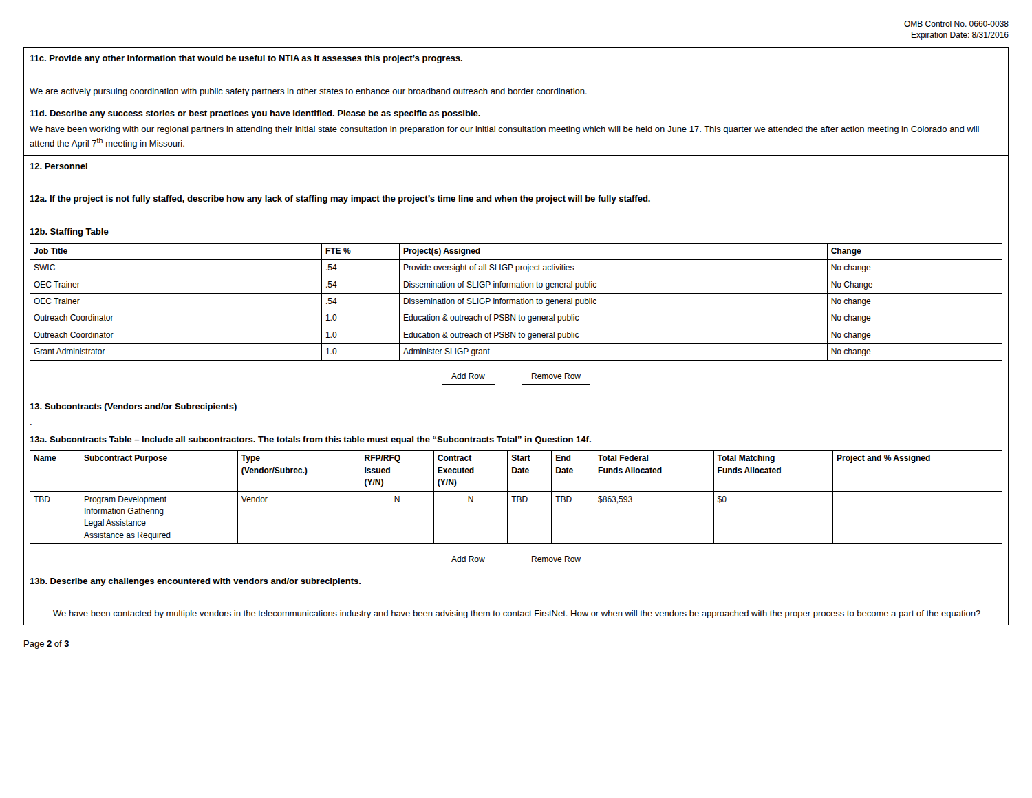OMB Control No. 0660-0038
Expiration Date: 8/31/2016
11c. Provide any other information that would be useful to NTIA as it assesses this project’s progress.
We are actively pursuing coordination with public safety partners in other states to enhance our broadband outreach and border coordination.
11d. Describe any success stories or best practices you have identified. Please be as specific as possible.
We have been working with our regional partners in attending their initial state consultation in preparation for our initial consultation meeting which will be held on June 17. This quarter we attended the after action meeting in Colorado and will attend the April 7th meeting in Missouri.
12. Personnel
12a. If the project is not fully staffed, describe how any lack of staffing may impact the project’s time line and when the project will be fully staffed.
12b. Staffing Table
| Job Title | FTE % | Project(s) Assigned | Change |
| --- | --- | --- | --- |
| SWIC | .54 | Provide oversight of all SLIGP project activities | No change |
| OEC Trainer | .54 | Dissemination of SLIGP information to general public | No Change |
| OEC Trainer | .54 | Dissemination of SLIGP information to general public | No change |
| Outreach Coordinator | 1.0 | Education & outreach of PSBN to general public | No change |
| Outreach Coordinator | 1.0 | Education & outreach of PSBN to general public | No change |
| Grant Administrator | 1.0 | Administer SLIGP grant | No change |
Add Row Remove Row
13. Subcontracts (Vendors and/or Subrecipients)
.
13a. Subcontracts Table – Include all subcontractors. The totals from this table must equal the “Subcontracts Total” in Question 14f.
| Name | Subcontract Purpose | Type (Vendor/Subrec.) | RFP/RFQ Issued (Y/N) | Contract Executed (Y/N) | Start Date | End Date | Total Federal Funds Allocated | Total Matching Funds Allocated | Project and % Assigned |
| --- | --- | --- | --- | --- | --- | --- | --- | --- | --- |
| TBD | Program Development Information Gathering Legal Assistance Assistance as Required | Vendor | N | N | TBD | TBD | $863,593 | $0 | |
Add Row Remove Row
13b. Describe any challenges encountered with vendors and/or subrecipients.
We have been contacted by multiple vendors in the telecommunications industry and have been advising them to contact FirstNet. How or when will the vendors be approached with the proper process to become a part of the equation?
Page 2 of 3